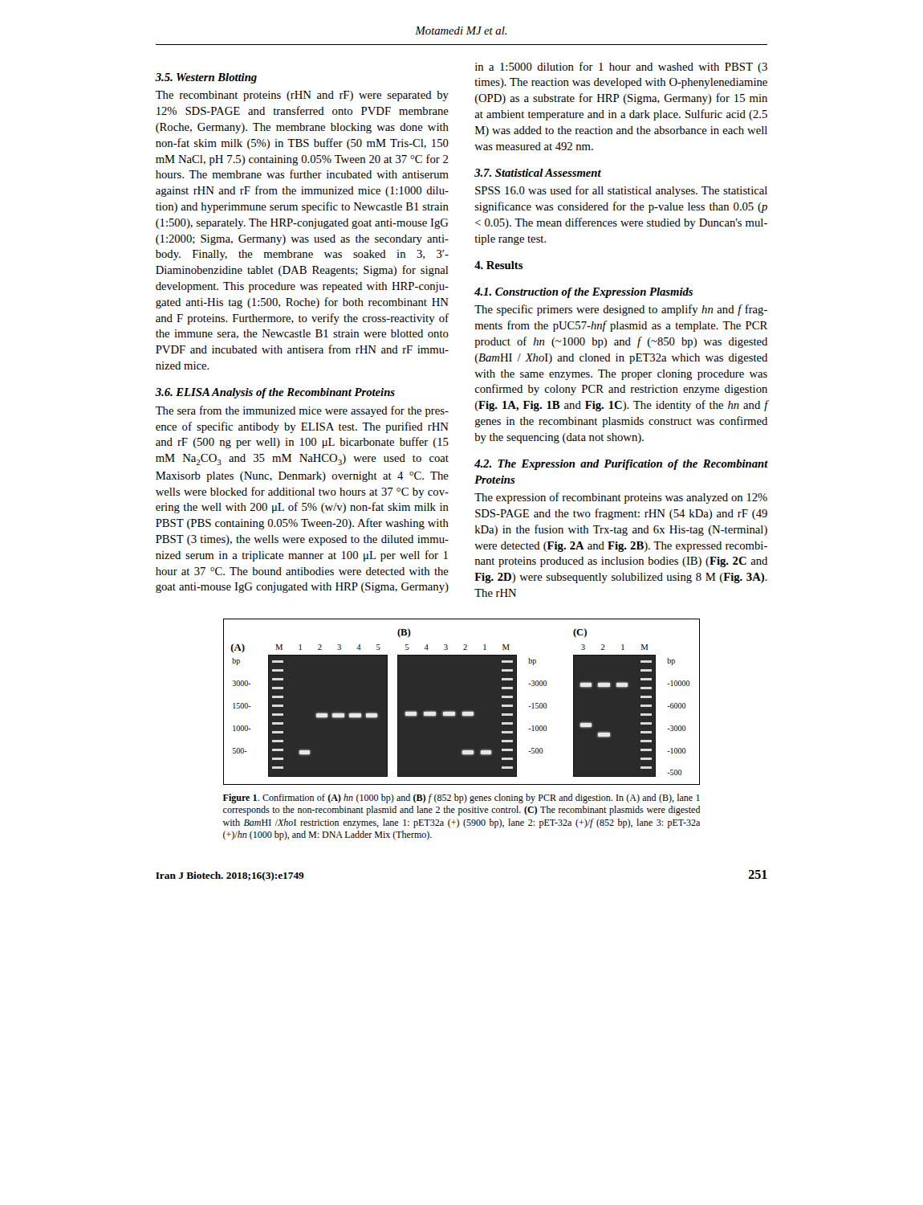Motamedi MJ et al.
3.5. Western Blotting
The recombinant proteins (rHN and rF) were separated by 12% SDS-PAGE and transferred onto PVDF membrane (Roche, Germany). The membrane blocking was done with non-fat skim milk (5%) in TBS buffer (50 mM Tris-Cl, 150 mM NaCl, pH 7.5) containing 0.05% Tween 20 at 37 °C for 2 hours. The membrane was further incubated with antiserum against rHN and rF from the immunized mice (1:1000 dilution) and hyperimmune serum specific to Newcastle B1 strain (1:500), separately. The HRP-conjugated goat anti-mouse IgG (1:2000; Sigma, Germany) was used as the secondary antibody. Finally, the membrane was soaked in 3, 3′-Diaminobenzidine tablet (DAB Reagents; Sigma) for signal development. This procedure was repeated with HRP-conjugated anti-His tag (1:500, Roche) for both recombinant HN and F proteins. Furthermore, to verify the cross-reactivity of the immune sera, the Newcastle B1 strain were blotted onto PVDF and incubated with antisera from rHN and rF immunized mice.
3.6. ELISA Analysis of the Recombinant Proteins
The sera from the immunized mice were assayed for the presence of specific antibody by ELISA test. The purified rHN and rF (500 ng per well) in 100 μL bicarbonate buffer (15 mM Na2CO3 and 35 mM NaHCO3) were used to coat Maxisorb plates (Nunc, Denmark) overnight at 4 °C. The wells were blocked for additional two hours at 37 °C by covering the well with 200 μL of 5% (w/v) non-fat skim milk in PBST (PBS containing 0.05% Tween-20). After washing with PBST (3 times), the wells were exposed to the diluted immunized serum in a triplicate manner at 100 μL per well for 1 hour at 37 °C. The bound antibodies were detected with the goat anti-mouse IgG conjugated with HRP (Sigma, Germany) in a 1:5000 dilution for 1 hour and washed with PBST (3 times). The reaction was developed with O-phenylenediamine (OPD) as a substrate for HRP (Sigma, Germany) for 15 min at ambient temperature and in a dark place. Sulfuric acid (2.5 M) was added to the reaction and the absorbance in each well was measured at 492 nm.
3.7. Statistical Assessment
SPSS 16.0 was used for all statistical analyses. The statistical significance was considered for the p-value less than 0.05 (p < 0.05). The mean differences were studied by Duncan's multiple range test.
4. Results
4.1. Construction of the Expression Plasmids
The specific primers were designed to amplify hn and f fragments from the pUC57-hnf plasmid as a template. The PCR product of hn (~1000 bp) and f (~850 bp) was digested (Bam HI / Xho I) and cloned in pET32a which was digested with the same enzymes. The proper cloning procedure was confirmed by colony PCR and restriction enzyme digestion (Fig. 1A, Fig. 1B and Fig. 1C). The identity of the hn and f genes in the recombinant plasmids construct was confirmed by the sequencing (data not shown).
4.2. The Expression and Purification of the Recombinant Proteins
The expression of recombinant proteins was analyzed on 12% SDS-PAGE and the two fragment: rHN (54 kDa) and rF (49 kDa) in the fusion with Trx-tag and 6x His-tag (N-terminal) were detected (Fig. 2A and Fig. 2B). The expressed recombinant proteins produced as inclusion bodies (IB) (Fig. 2C and Fig. 2D) were subsequently solubilized using 8 M (Fig. 3A). The rHN
(A)
bp 3000- 1500- 1000- 500-
M 12345
(B)
54321 M
bp -3000 -1500 -1000 -500
(C)
321 M
bp -10000 -6000 -3000 -1000 -500
Figure 1. Confirmation of (A) hn (1000 bp) and (B) f (852 bp) genes cloning by PCR and digestion. In (A) and (B), lane 1 corresponds to the non-recombinant plasmid and lane 2 the positive control. (C) The recombinant plasmids were digested with Bam HI /Xho I restriction enzymes, lane 1: pET32a (+) (5900 bp), lane 2: pET-32a (+)/f (852 bp), lane 3: pET-32a (+)/hn (1000 bp), and M: DNA Ladder Mix (Thermo).
Iran J Biotech. 2018;16(3):e1749 251